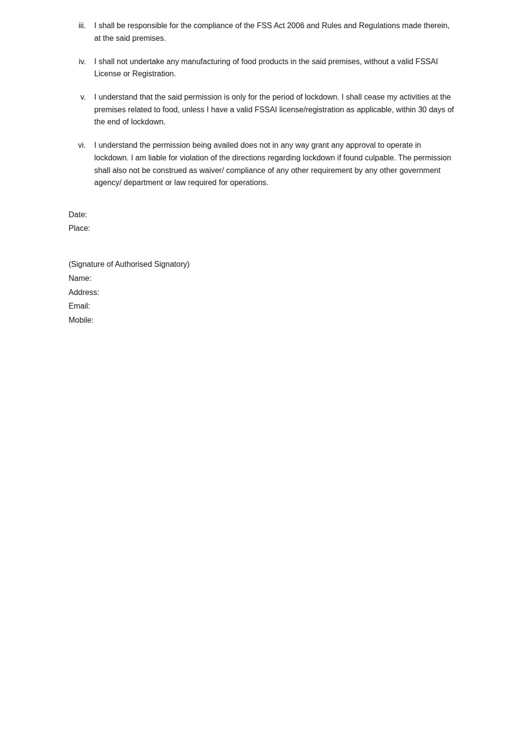I shall be responsible for the compliance of the FSS Act 2006 and Rules and Regulations made therein, at the said premises.
I shall not undertake any manufacturing of food products in the said premises, without a valid FSSAI License or Registration.
I understand that the said permission is only for the period of lockdown. I shall cease my activities at the premises related to food, unless I have a valid FSSAI license/registration as applicable, within 30 days of the end of lockdown.
I understand the permission being availed does not in any way grant any approval to operate in lockdown. I am liable for violation of the directions regarding lockdown if found culpable. The permission shall also not be construed as waiver/ compliance of any other requirement by any other government agency/ department or law required for operations.
Date:
Place:
(Signature of Authorised Signatory)
Name:
Address:
Email:
Mobile: